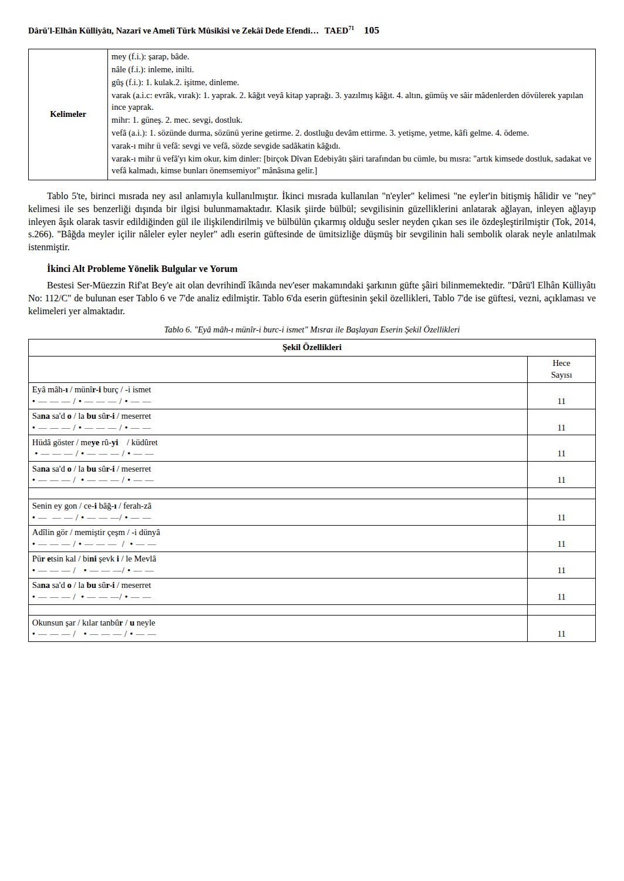Dârü'l-Elhân Külliyâtı, Nazarî ve Amelî Türk Mûsikîsi ve Zekâî Dede Efendi… TAED71 105
| Kelimeler | mey (f.i.): şarap, bâde. nâle (f.i.): inleme, inilti. gûş (f.i.): 1. kulak.2. işitme, dinleme. varak (a.i.c: evrâk, vırak): 1. yaprak. 2. kâğıt veyâ kitap yaprağı. 3. yazılmış kâğıt. 4. altın, gümüş ve sâir mâdenlerden dövülerek yapılan ince yaprak. mihr: 1. güneş. 2. mec. sevgi, dostluk. vefâ (a.i.): 1. sözünde durma, sözünü yerine getirme. 2. dostluğu devâm ettirme. 3. yetişme, yetme, kâfi gelme. 4. ödeme. varak-ı mihr ü vefâ: sevgi ve vefâ, sözde sevgide sadâkatin kâğıdı. varak-ı mihr ü vefâ'yı kim okur, kim dinler: [birçok Dîvan Edebiyâtı şâiri tarafından bu cümle, bu mısra: "artık kimsede dostluk, sadakat ve vefâ kalmadı, kimse bunları önemsemiyor" mânâsına gelir.] |
Tablo 5'te, birinci mısrada ney asıl anlamıyla kullanılmıştır. İkinci mısrada kullanılan "n'eyler" kelimesi "ne eyler'in bitişmiş hâlidir ve "ney" kelimesi ile ses benzerliği dışında bir ilgisi bulunmamaktadır. Klasik şiirde bülbül; sevgilisinin güzelliklerini anlatarak ağlayan, inleyen ağlayıp inleyen âşık olarak tasvir edildiğinden gül ile ilişkilendirilmiş ve bülbülün çıkarmış olduğu sesler neyden çıkan ses ile özdeşleştirilmiştir (Tok, 2014, s.266). "Bâğda meyler içilir nâleler eyler neyler" adlı eserin güftesinde de ümitsizliğe düşmüş bir sevgilinin hali sembolik olarak neyle anlatılmak istenmiştir.
İkinci Alt Probleme Yönelik Bulgular ve Yorum
Bestesi Ser-Müezzin Rif'at Bey'e ait olan devrihindî îkâında nev'eser makamındaki şarkının güfte şâiri bilinmemektedir. "Dârü'l Elhân Külliyâtı No: 112/C" de bulunan eser Tablo 6 ve 7'de analiz edilmiştir. Tablo 6'da eserin güftesinin şekil özellikleri, Tablo 7'de ise güftesi, vezni, açıklaması ve kelimeleri yer almaktadır.
Tablo 6. "Eyâ mâh-ı münîr-i burc-i ismet" Mısraı ile Başlayan Eserin Şekil Özellikleri
| Şekil Özellikleri |
| --- |
| | Hece Sayısı |
| Eyâ mâh- ı / münî r-i burç / -i ismet • — — — / • — — — / • — — | 11 |
| Sa na sa'd o / la bu sû r-i / meserret • — — — / • — — — / • — — | 11 |
| Hüdâ göster / me ye rû- yi / küdûret • — — — / • — — — / • — — | 11 |
| Sa na sa'd o / la bu sû r-i / meserret • — — — / • — — — / • — — | 11 |
| Senin ey gon / ce- i bâğ- ı / ferah-zâ • — — — / • — — —/ • — — | 11 |
| Adîlin gör / memiştir çeşm / -i dünyâ • — — — / • — — — / • — — | 11 |
| Pü r e tsin kal / bi ni şevk i / le Mevlâ • — — — / • — — —/ • — — | 11 |
| Sa na sa'd o / la bu sû r-i / meserret • — — — / • — — —/ • — — | 11 |
| Okunsun şar / kılar tanbû r / u neyle • — — — / • — — — / • — — | 11 |